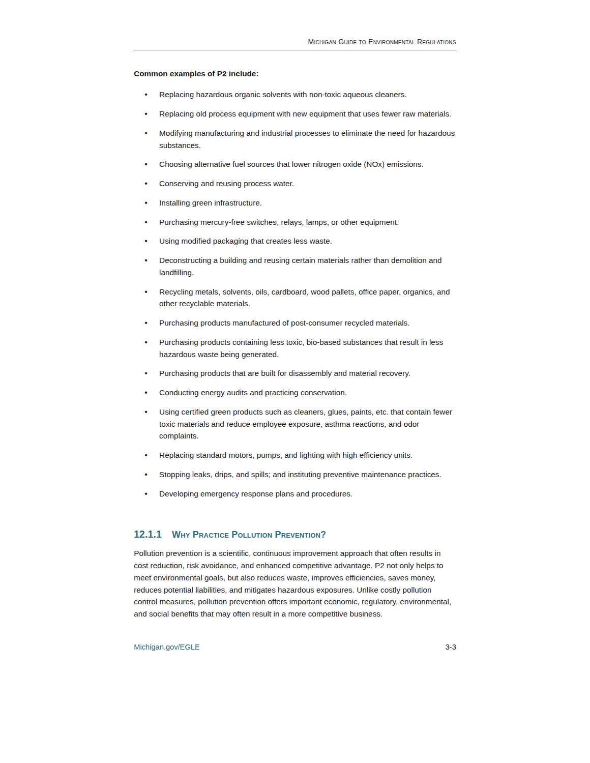Michigan Guide to Environmental Regulations
Common examples of P2 include:
Replacing hazardous organic solvents with non-toxic aqueous cleaners.
Replacing old process equipment with new equipment that uses fewer raw materials.
Modifying manufacturing and industrial processes to eliminate the need for hazardous substances.
Choosing alternative fuel sources that lower nitrogen oxide (NOx) emissions.
Conserving and reusing process water.
Installing green infrastructure.
Purchasing mercury-free switches, relays, lamps, or other equipment.
Using modified packaging that creates less waste.
Deconstructing a building and reusing certain materials rather than demolition and landfilling.
Recycling metals, solvents, oils, cardboard, wood pallets, office paper, organics, and other recyclable materials.
Purchasing products manufactured of post-consumer recycled materials.
Purchasing products containing less toxic, bio-based substances that result in less hazardous waste being generated.
Purchasing products that are built for disassembly and material recovery.
Conducting energy audits and practicing conservation.
Using certified green products such as cleaners, glues, paints, etc. that contain fewer toxic materials and reduce employee exposure, asthma reactions, and odor complaints.
Replacing standard motors, pumps, and lighting with high efficiency units.
Stopping leaks, drips, and spills; and instituting preventive maintenance practices.
Developing emergency response plans and procedures.
12.1.1 Why Practice Pollution Prevention?
Pollution prevention is a scientific, continuous improvement approach that often results in cost reduction, risk avoidance, and enhanced competitive advantage. P2 not only helps to meet environmental goals, but also reduces waste, improves efficiencies, saves money, reduces potential liabilities, and mitigates hazardous exposures. Unlike costly pollution control measures, pollution prevention offers important economic, regulatory, environmental, and social benefits that may often result in a more competitive business.
Michigan.gov/EGLE 3-3